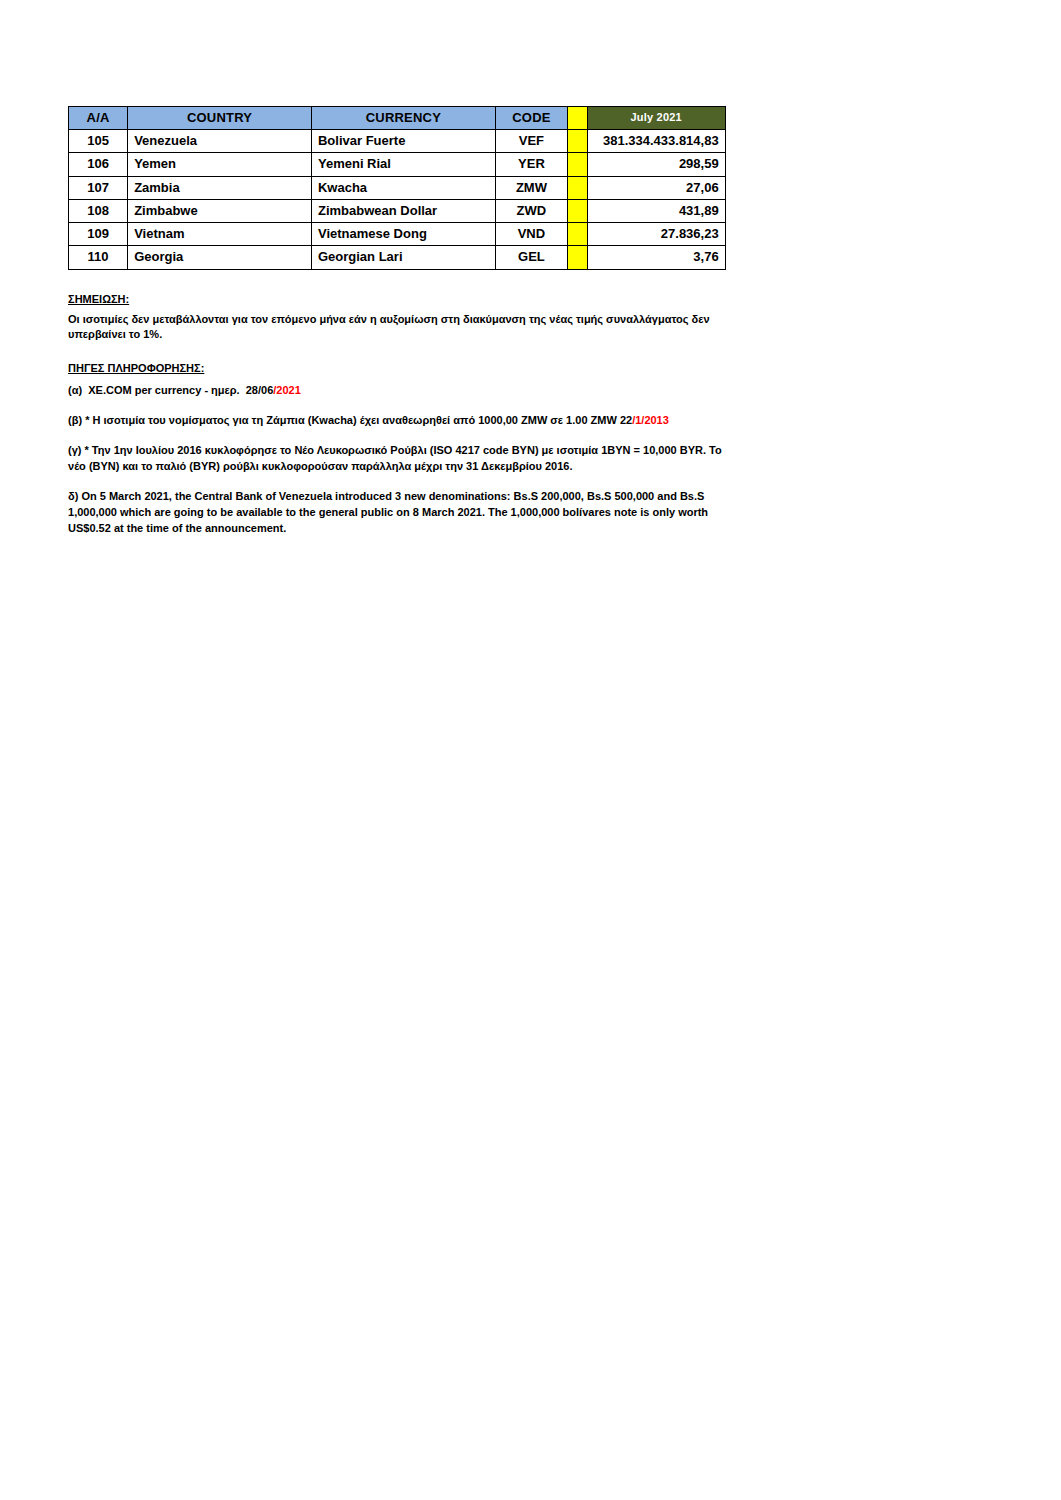| A/A | COUNTRY | CURRENCY | CODE | | July 2021 |
| --- | --- | --- | --- | --- | --- |
| 105 | Venezuela | Bolivar Fuerte | VEF | | 381.334.433.814,83 |
| 106 | Yemen | Yemeni Rial | YER | | 298,59 |
| 107 | Zambia | Kwacha | ZMW | | 27,06 |
| 108 | Zimbabwe | Zimbabwean Dollar | ZWD | | 431,89 |
| 109 | Vietnam | Vietnamese Dong | VND | | 27.836,23 |
| 110 | Georgia | Georgian Lari | GEL | | 3,76 |
ΣΗΜΕΙΩΣΗ:
Οι ισοτιμίες δεν μεταβάλλονται για τον επόμενο μήνα εάν η αυξομίωση στη διακύμανση της νέας τιμής συναλλάγματος δεν υπερβαίνει το 1%.
ΠΗΓΕΣ ΠΛΗΡΟΦΟΡΗΣΗΣ:
(α) XE.COM per currency - ημερ. 28/06/2021
(β) * Η ισοτιμία του νομίσματος για τη Ζάμπια (Kwacha) έχει αναθεωρηθεί από 1000,00 ZMW σε 1.00 ZMW 22/1/2013
(γ) * Την 1ην Ιουλίου 2016 κυκλοφόρησε το Νέο Λευκορωσικό Ρούβλι (ISO 4217 code BYN) με ισοτιμία 1BYN = 10,000 BYR. Το νέο (BYN) και το παλιό (BYR) ρούβλι κυκλοφορούσαν παράλληλα μέχρι την 31 Δεκεμβρίου 2016.
δ) On 5 March 2021, the Central Bank of Venezuela introduced 3 new denominations: Bs.S 200,000, Bs.S 500,000 and Bs.S 1,000,000 which are going to be available to the general public on 8 March 2021. The 1,000,000 bolívares note is only worth US$0.52 at the time of the announcement.